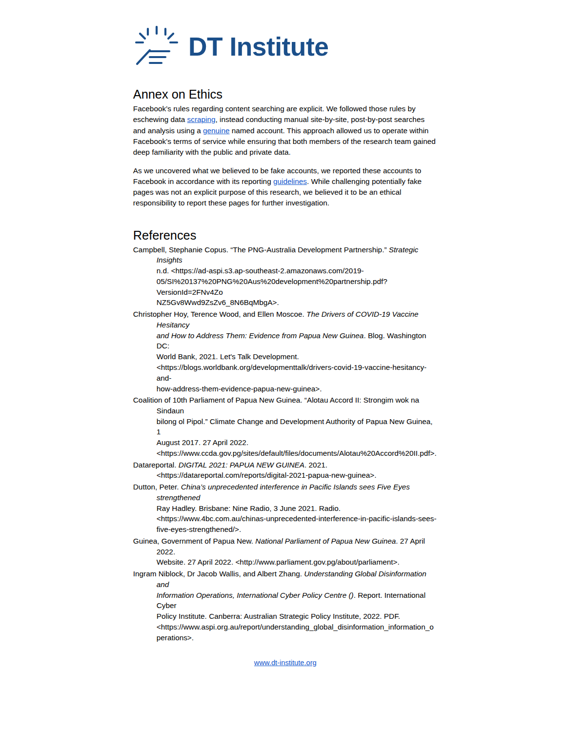DT Institute
Annex on Ethics
Facebook’s rules regarding content searching are explicit. We followed those rules by eschewing data scraping, instead conducting manual site-by-site, post-by-post searches and analysis using a genuine named account. This approach allowed us to operate within Facebook’s terms of service while ensuring that both members of the research team gained deep familiarity with the public and private data.
As we uncovered what we believed to be fake accounts, we reported these accounts to Facebook in accordance with its reporting guidelines. While challenging potentially fake pages was not an explicit purpose of this research, we believed it to be an ethical responsibility to report these pages for further investigation.
References
Campbell, Stephanie Copus. “The PNG-Australia Development Partnership.” Strategic Insights n.d. <https://ad-aspi.s3.ap-southeast-2.amazonaws.com/2019- 05/SI%20137%20PNG%20Aus%20development%20partnership.pdf?VersionId=2FNv4Zo NZ5Gv8Wwd9ZsZv6_8N6BqMbgA>.
Christopher Hoy, Terence Wood, and Ellen Moscoe. The Drivers of COVID-19 Vaccine Hesitancy and How to Address Them: Evidence from Papua New Guinea. Blog. Washington DC: World Bank, 2021. Let's Talk Development. <https://blogs.worldbank.org/developmenttalk/drivers-covid-19-vaccine-hesitancy-and- how-address-them-evidence-papua-new-guinea>.
Coalition of 10th Parliament of Papua New Guinea. “Alotau Accord II: Strongim wok na Sindaun bilong ol Pipol.” Climate Change and Development Authority of Papua New Guinea, 1 August 2017. 27 April 2022. <https://www.ccda.gov.pg/sites/default/files/documents/Alotau%20Accord%20II.pdf>.
Datareportal. DIGITAL 2021: PAPUA NEW GUINEA. 2021. <https://datareportal.com/reports/digital-2021-papua-new-guinea>.
Dutton, Peter. China’s unprecedented interference in Pacific Islands sees Five Eyes strengthened Ray Hadley. Brisbane: Nine Radio, 3 June 2021. Radio. <https://www.4bc.com.au/chinas-unprecedented-interference-in-pacific-islands-sees- five-eyes-strengthened/>.
Guinea, Government of Papua New. National Parliament of Papua New Guinea. 27 April 2022. Website. 27 April 2022. <http://www.parliament.gov.pg/about/parliament>.
Ingram Niblock, Dr Jacob Wallis, and Albert Zhang. Understanding Global Disinformation and Information Operations, International Cyber Policy Centre (). Report. International Cyber Policy Institute. Canberra: Australian Strategic Policy Institute, 2022. PDF. <https://www.aspi.org.au/report/understanding_global_disinformation_information_o perations>.
www.dt-institute.org